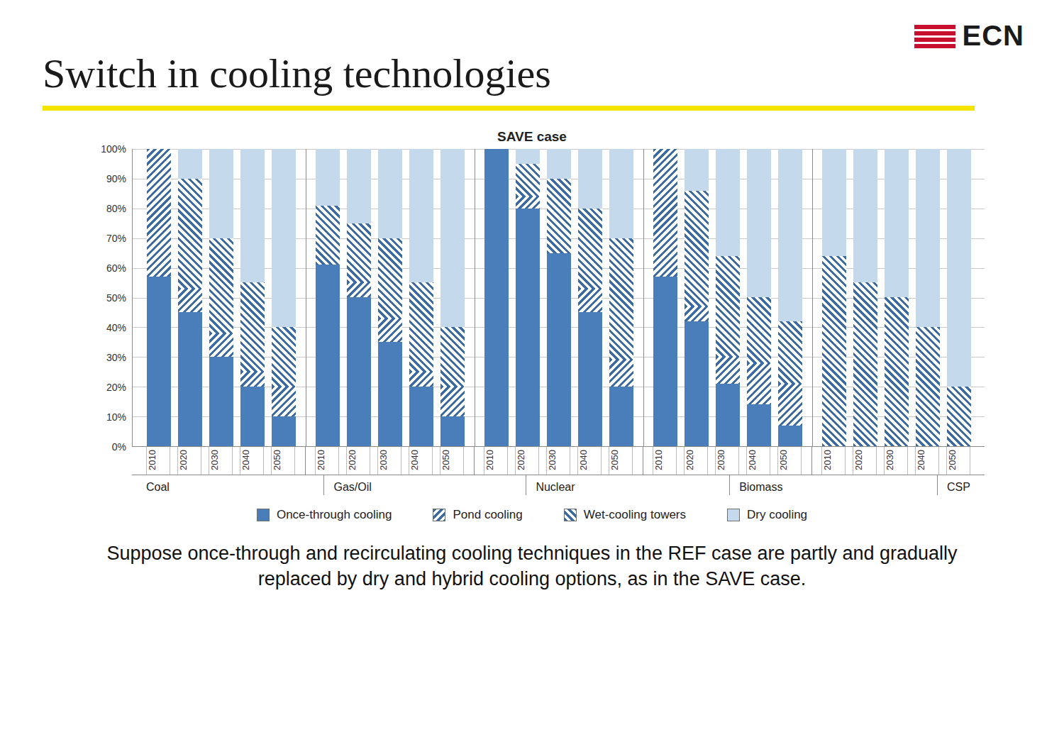ECN
Switch in cooling technologies
SAVE case
100%
90%
80%
70%
60%
50%
40%
30%
20%
10%
0%
2010
2020
2030
2040
2050
2010
2020
2030
2040
2050
2010
2020
2030
2040
2050
2010
2020
2030
2040
2050
2010
2020
2030
2040
2050
Coal
Gas/Oil
Nuclear
Biomass
CSP
Once-through cooling
Pond cooling
Wet-cooling towers
Dry cooling
Suppose once-through and recirculating cooling techniques in the REF case are partly and gradually replaced by dry and hybrid cooling options, as in the SAVE case.